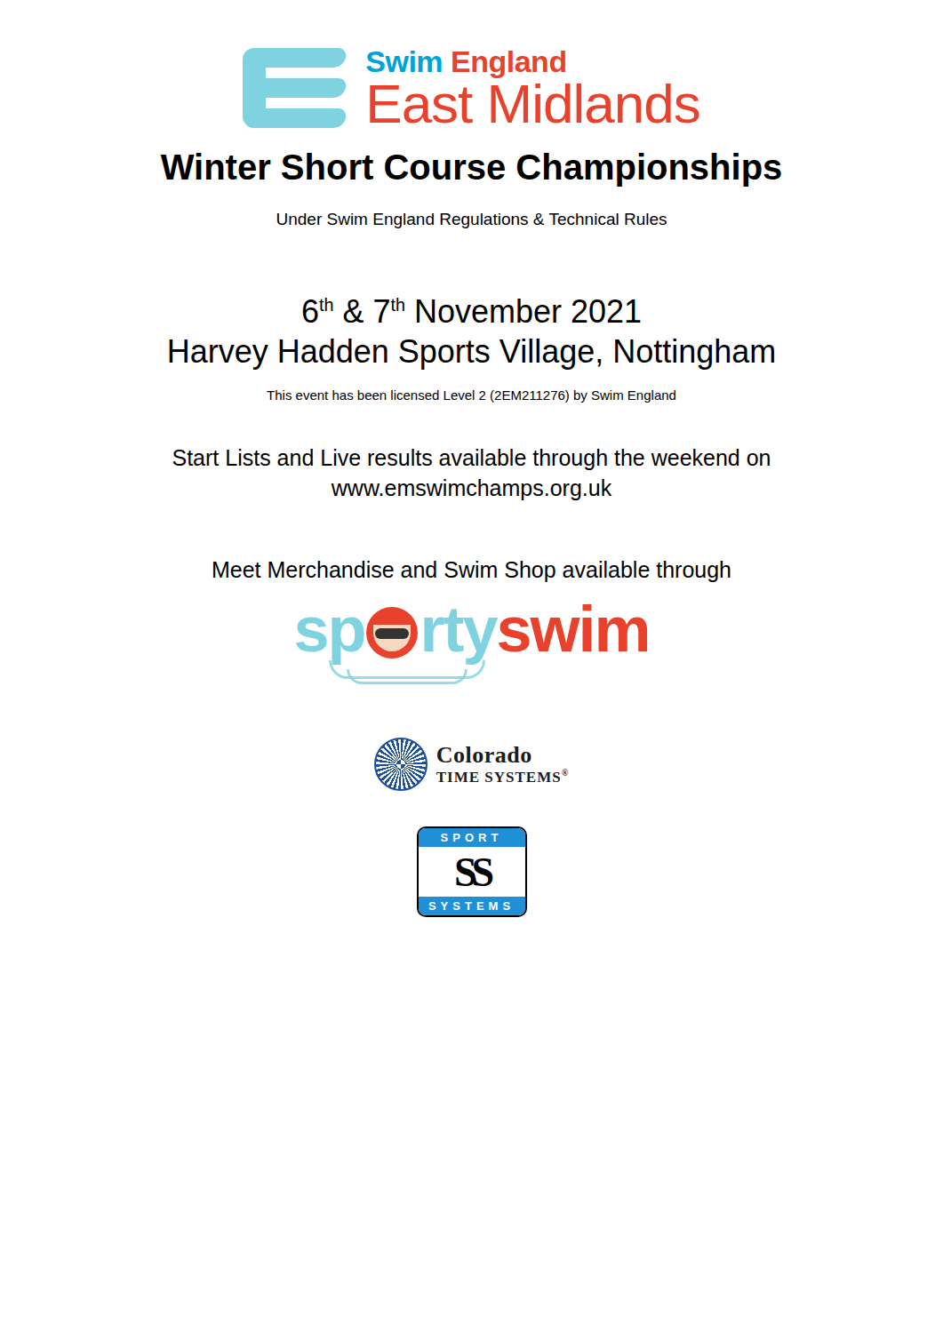Swim England
East Midlands
Winter Short Course Championships
Under Swim England Regulations & Technical Rules
6th & 7th November 2021
Harvey Hadden Sports Village, Nottingham
This event has been licensed Level 2 (2EM211276) by Swim England
Start Lists and Live results available through the weekend on
www.emswimchamps.org.uk
Meet Merchandise and Swim Shop available through
sp rty swim
Colorado
TIME SYSTEMS®
SPORT
SS
SYSTEMS